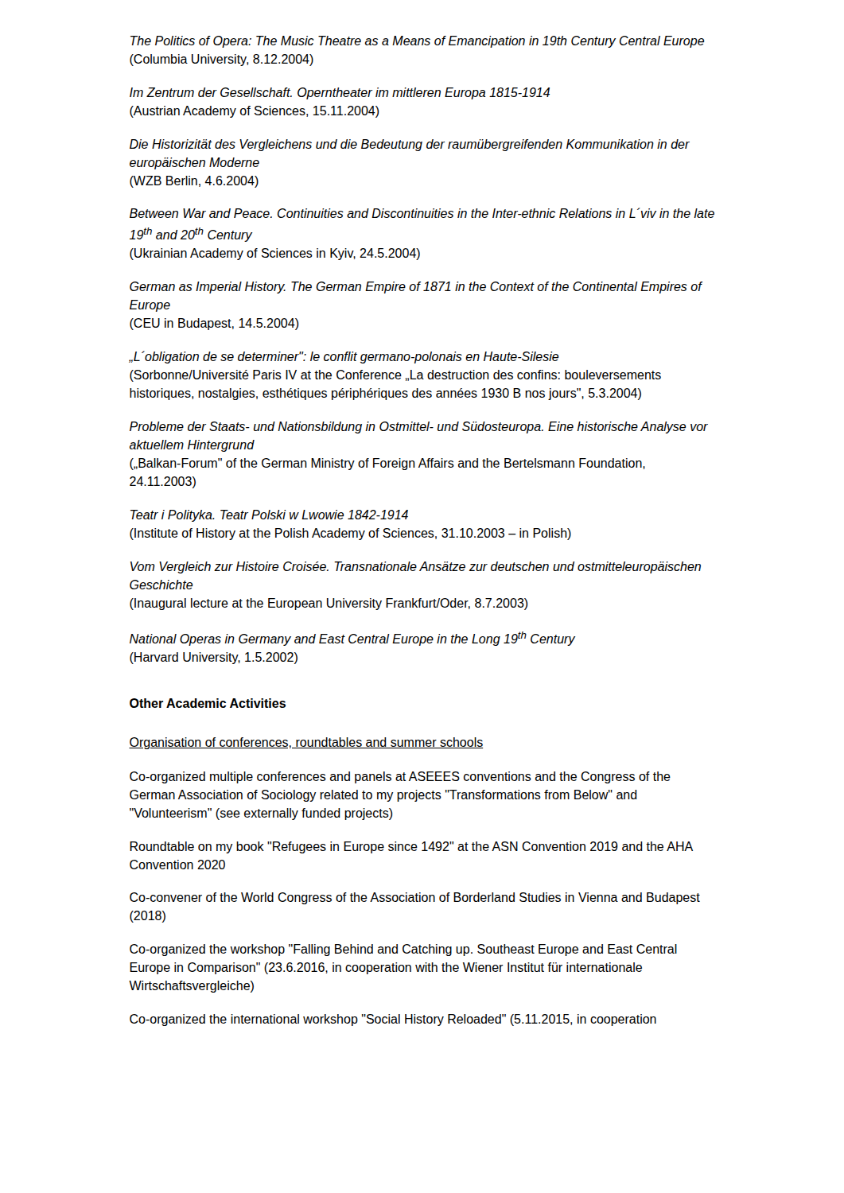The Politics of Opera: The Music Theatre as a Means of Emancipation in 19th Century Central Europe
(Columbia University, 8.12.2004)
Im Zentrum der Gesellschaft. Operntheater im mittleren Europa 1815-1914
(Austrian Academy of Sciences, 15.11.2004)
Die Historizität des Vergleichens und die Bedeutung der raumübergreifenden Kommunikation in der europäischen Moderne
(WZB Berlin, 4.6.2004)
Between War and Peace. Continuities and Discontinuities in the Inter-ethnic Relations in L´viv in the late 19th and 20th Century
(Ukrainian Academy of Sciences in Kyiv, 24.5.2004)
German as Imperial History. The German Empire of 1871 in the Context of the Continental Empires of Europe
(CEU in Budapest, 14.5.2004)
„L´obligation de se determiner": le conflit germano-polonais en Haute-Silesie
(Sorbonne/Université Paris IV at the Conference „La destruction des confins: bouleversements historiques, nostalgies, esthétiques périphériques des années 1930 B nos jours", 5.3.2004)
Probleme der Staats- und Nationsbildung in Ostmittel- und Südosteuropa. Eine historische Analyse vor aktuellem Hintergrund
(„Balkan-Forum" of the German Ministry of Foreign Affairs and the Bertelsmann Foundation, 24.11.2003)
Teatr i Polityka. Teatr Polski w Lwowie 1842-1914
(Institute of History at the Polish Academy of Sciences, 31.10.2003 – in Polish)
Vom Vergleich zur Histoire Croisée. Transnationale Ansätze zur deutschen und ostmitteleuropäischen Geschichte
(Inaugural lecture at the European University Frankfurt/Oder, 8.7.2003)
National Operas in Germany and East Central Europe in the Long 19th Century
(Harvard University, 1.5.2002)
Other Academic Activities
Organisation of conferences, roundtables and summer schools
Co-organized multiple conferences and panels at ASEEES conventions and the Congress of the German Association of Sociology related to my projects "Transformations from Below" and "Volunteerism" (see externally funded projects)
Roundtable on my book "Refugees in Europe since 1492" at the ASN Convention 2019 and the AHA Convention 2020
Co-convener of the World Congress of the Association of Borderland Studies in Vienna and Budapest (2018)
Co-organized the workshop "Falling Behind and Catching up. Southeast Europe and East Central Europe in Comparison" (23.6.2016, in cooperation with the Wiener Institut für internationale Wirtschaftsvergleiche)
Co-organized the international workshop "Social History Reloaded" (5.11.2015, in cooperation